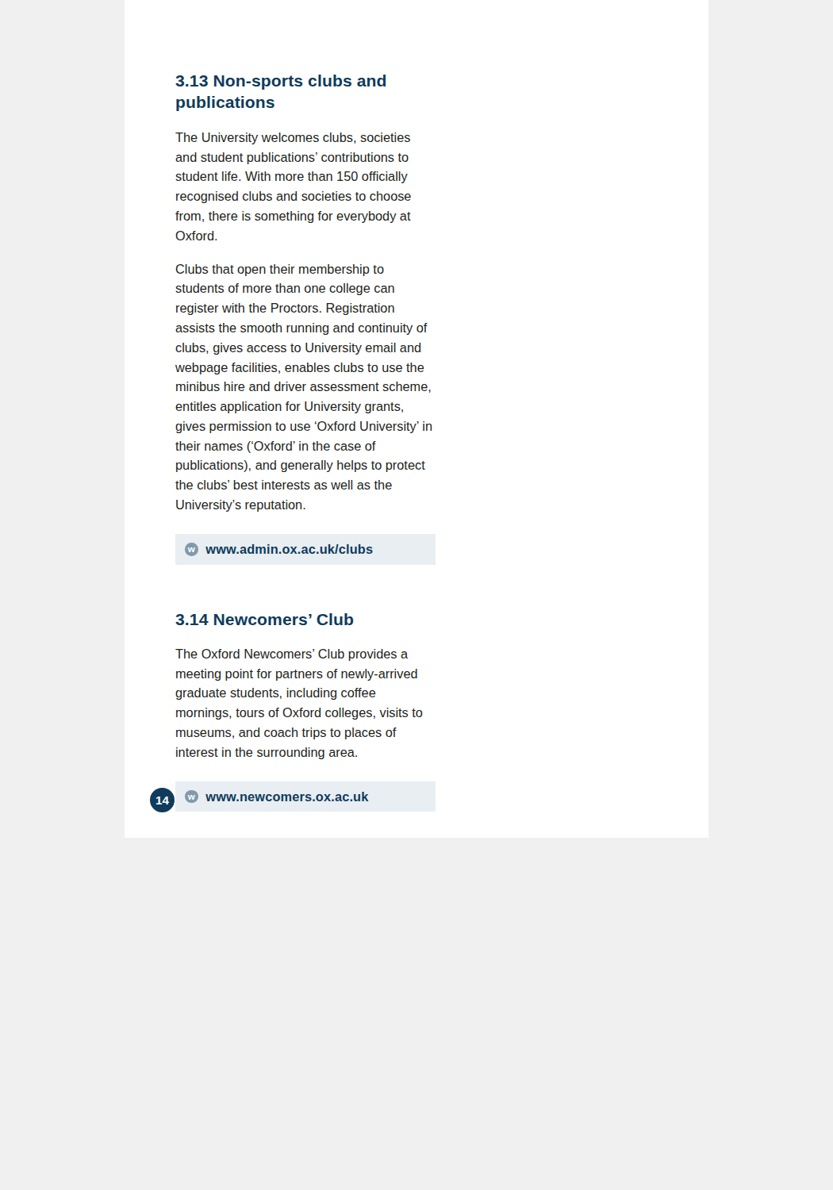3.13 Non-sports clubs and publications
The University welcomes clubs, societies and student publications’ contributions to student life. With more than 150 officially recognised clubs and societies to choose from, there is something for everybody at Oxford.
Clubs that open their membership to students of more than one college can register with the Proctors. Registration assists the smooth running and continuity of clubs, gives access to University email and webpage facilities, enables clubs to use the minibus hire and driver assessment scheme, entitles application for University grants, gives permission to use ‘Oxford University’ in their names (‘Oxford’ in the case of publications), and generally helps to protect the clubs’ best interests as well as the University’s reputation.
w www.admin.ox.ac.uk/clubs
3.14 Newcomers’ Club
The Oxford Newcomers’ Club provides a meeting point for partners of newly-arrived graduate students, including coffee mornings, tours of Oxford colleges, visits to museums, and coach trips to places of interest in the surrounding area.
w www.newcomers.ox.ac.uk
14